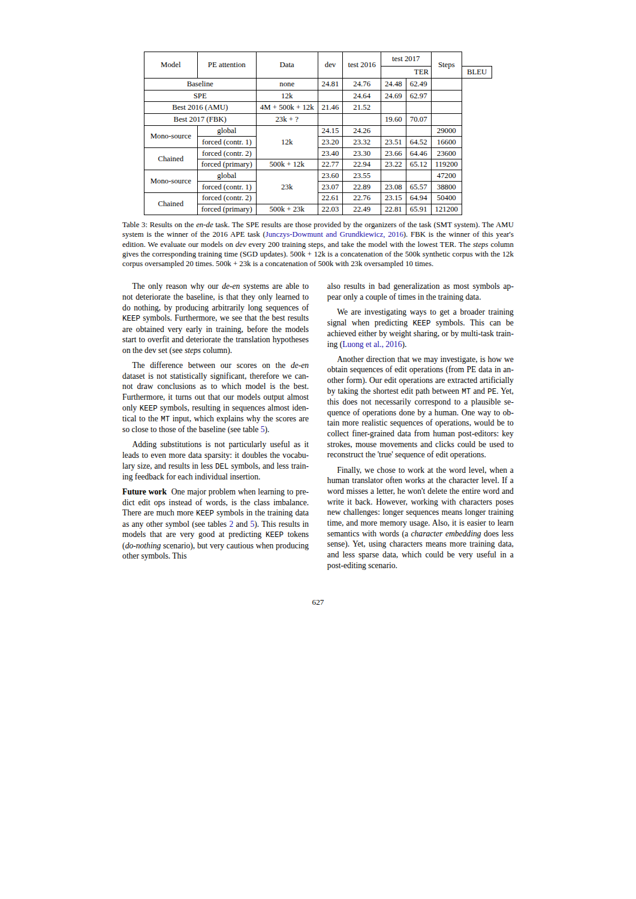| Model | PE attention | Data | dev | test 2016 | test 2017 | Steps |
| TER | BLEU |
| Baseline | none | 24.81 | 24.76 | 24.48 | 62.49 | |
| SPE | 12k | | 24.64 | 24.69 | 62.97 | |
| Best 2016 (AMU) | 4M + 500k + 12k | 21.46 | 21.52 | | | |
| Best 2017 (FBK) | 23k + ? | | | 19.60 | 70.07 | |
| Mono-source | global | 12k | 24.15 | 24.26 | | | 29000 |
| forced (contr. 1) | 23.20 | 23.32 | 23.51 | 64.52 | 16600 |
| Chained | forced (contr. 2) | 23.40 | 23.30 | 23.66 | 64.46 | 23600 |
| forced (primary) | 500k + 12k | 22.77 | 22.94 | 23.22 | 65.12 | 119200 |
| Mono-source | global | 23k | 23.60 | 23.55 | | | 47200 |
| forced (contr. 1) | 23.07 | 22.89 | 23.08 | 65.57 | 38800 |
| Chained | forced (contr. 2) | 22.61 | 22.76 | 23.15 | 64.94 | 50400 |
| forced (primary) | 500k + 23k | 22.03 | 22.49 | 22.81 | 65.91 | 121200 |
Table 3: Results on the en-de task. The SPE results are those provided by the organizers of the task (SMT system). The AMU system is the winner of the 2016 APE task (Junczys-Dowmunt and Grundkiewicz, 2016). FBK is the winner of this year's edition. We evaluate our models on dev every 200 training steps, and take the model with the lowest TER. The steps column gives the corresponding training time (SGD updates). 500k + 12k is a concatenation of the 500k synthetic corpus with the 12k corpus oversampled 20 times. 500k + 23k is a concatenation of 500k with 23k oversampled 10 times.
The only reason why our de-en systems are able to not deteriorate the baseline, is that they only learned to do nothing, by producing arbitrarily long sequences of KEEP symbols. Furthermore, we see that the best results are obtained very early in training, before the models start to overfit and deteriorate the translation hypotheses on the dev set (see steps column).
The difference between our scores on the de-en dataset is not statistically significant, therefore we cannot draw conclusions as to which model is the best. Furthermore, it turns out that our models output almost only KEEP symbols, resulting in sequences almost identical to the MT input, which explains why the scores are so close to those of the baseline (see table 5).
Adding substitutions is not particularly useful as it leads to even more data sparsity: it doubles the vocabulary size, and results in less DEL symbols, and less training feedback for each individual insertion.
Future work One major problem when learning to predict edit ops instead of words, is the class imbalance. There are much more KEEP symbols in the training data as any other symbol (see tables 2 and 5). This results in models that are very good at predicting KEEP tokens (do-nothing scenario), but very cautious when producing other symbols. This
also results in bad generalization as most symbols appear only a couple of times in the training data.
We are investigating ways to get a broader training signal when predicting KEEP symbols. This can be achieved either by weight sharing, or by multi-task training (Luong et al., 2016).
Another direction that we may investigate, is how we obtain sequences of edit operations (from PE data in another form). Our edit operations are extracted artificially by taking the shortest edit path between MT and PE. Yet, this does not necessarily correspond to a plausible sequence of operations done by a human. One way to obtain more realistic sequences of operations, would be to collect finer-grained data from human post-editors: key strokes, mouse movements and clicks could be used to reconstruct the 'true' sequence of edit operations.
Finally, we chose to work at the word level, when a human translator often works at the character level. If a word misses a letter, he won't delete the entire word and write it back. However, working with characters poses new challenges: longer sequences means longer training time, and more memory usage. Also, it is easier to learn semantics with words (a character embedding does less sense). Yet, using characters means more training data, and less sparse data, which could be very useful in a post-editing scenario.
627